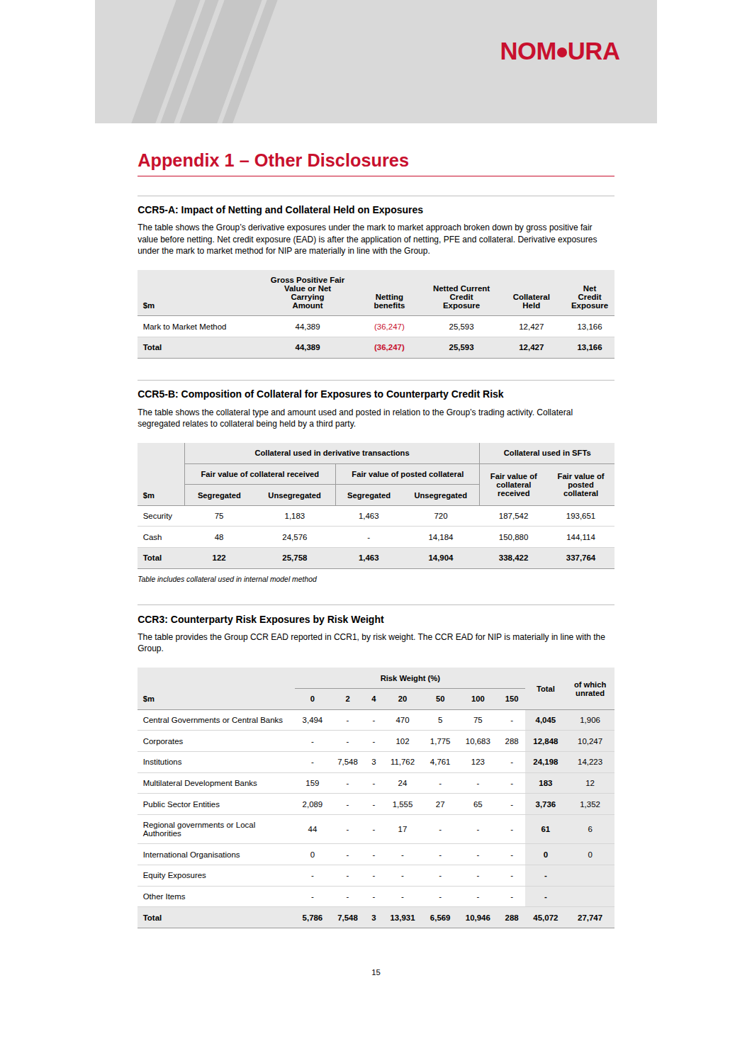NOM URA
Appendix 1 – Other Disclosures
CCR5-A: Impact of Netting and Collateral Held on Exposures
The table shows the Group’s derivative exposures under the mark to market approach broken down by gross positive fair value before netting. Net credit exposure (EAD) is after the application of netting, PFE and collateral. Derivative exposures under the mark to market method for NIP are materially in line with the Group.
| $m | Gross Positive Fair Value or Net Carrying Amount | Netting benefits | Netted Current Credit Exposure | Collateral Held | Net Credit Exposure |
| --- | --- | --- | --- | --- | --- |
| Mark to Market Method | 44,389 | (36,247) | 25,593 | 12,427 | 13,166 |
| Total | 44,389 | (36,247) | 25,593 | 12,427 | 13,166 |
CCR5-B: Composition of Collateral for Exposures to Counterparty Credit Risk
The table shows the collateral type and amount used and posted in relation to the Group’s trading activity. Collateral segregated relates to collateral being held by a third party.
| $m | Collateral used in derivative transactions | Collateral used in SFTs |
| --- | --- | --- |
| Fair value of collateral received | Fair value of posted collateral | Fair value of collateral received | Fair value of posted collateral |
| Segregated | Unsegregated | Segregated | Unsegregated |
| Security | 75 | 1,183 | 1,463 | 720 | 187,542 | 193,651 |
| Cash | 48 | 24,576 | - | 14,184 | 150,880 | 144,114 |
| Total | 122 | 25,758 | 1,463 | 14,904 | 338,422 | 337,764 |
Table includes collateral used in internal model method
CCR3: Counterparty Risk Exposures by Risk Weight
The table provides the Group CCR EAD reported in CCR1, by risk weight. The CCR EAD for NIP is materially in line with the Group.
| $m | Risk Weight (%) | Total | of which unrated |
| --- | --- | --- | --- |
| 0 | 2 | 4 | 20 | 50 | 100 | 150 |
| Central Governments or Central Banks | 3,494 | - | - | 470 | 5 | 75 | - | 4,045 | 1,906 |
| Corporates | - | - | - | 102 | 1,775 | 10,683 | 288 | 12,848 | 10,247 |
| Institutions | - | 7,548 | 3 | 11,762 | 4,761 | 123 | - | 24,198 | 14,223 |
| Multilateral Development Banks | 159 | - | - | 24 | - | - | - | 183 | 12 |
| Public Sector Entities | 2,089 | - | - | 1,555 | 27 | 65 | - | 3,736 | 1,352 |
| Regional governments or Local Authorities | 44 | - | - | 17 | - | - | - | 61 | 6 |
| International Organisations | 0 | - | - | - | - | - | - | 0 | 0 |
| Equity Exposures | - | - | - | - | - | - | - | - | |
| Other Items | - | - | - | - | - | - | - | - | |
| Total | 5,786 | 7,548 | 3 | 13,931 | 6,569 | 10,946 | 288 | 45,072 | 27,747 |
15